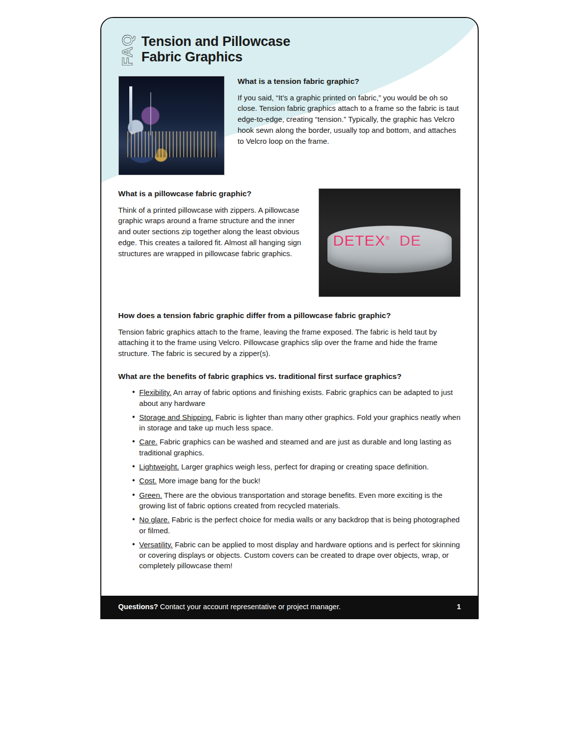FAQ
Tension and Pillowcase
Fabric Graphics
What is a tension fabric graphic?
If you said, “It’s a graphic printed on fabric,” you would be oh so close. Tension fabric graphics attach to a frame so the fabric is taut edge-to-edge, creating “tension.” Typically, the graphic has Velcro hook sewn along the border, usually top and bottom, and attaches to Velcro loop on the frame.
What is a pillowcase fabric graphic?
Think of a printed pillowcase with zippers. A pillowcase graphic wraps around a frame structure and the inner and outer sections zip together along the least obvious edge. This creates a tailored fit. Almost all hanging sign structures are wrapped in pillowcase fabric graphics.
DETEX® DE
How does a tension fabric graphic differ from a pillowcase fabric graphic?
Tension fabric graphics attach to the frame, leaving the frame exposed. The fabric is held taut by attaching it to the frame using Velcro. Pillowcase graphics slip over the frame and hide the frame structure. The fabric is secured by a zipper(s).
What are the benefits of fabric graphics vs. traditional first surface graphics?
Flexibility. An array of fabric options and finishing exists. Fabric graphics can be adapted to just about any hardware
Storage and Shipping. Fabric is lighter than many other graphics. Fold your graphics neatly when in storage and take up much less space.
Care. Fabric graphics can be washed and steamed and are just as durable and long lasting as traditional graphics.
Lightweight. Larger graphics weigh less, perfect for draping or creating space definition.
Cost. More image bang for the buck!
Green. There are the obvious transportation and storage benefits. Even more exciting is the growing list of fabric options created from recycled materials.
No glare. Fabric is the perfect choice for media walls or any backdrop that is being photographed or filmed.
Versatility. Fabric can be applied to most display and hardware options and is perfect for skinning or covering displays or objects. Custom covers can be created to drape over objects, wrap, or completely pillowcase them!
Questions? Contact your account representative or project manager.
1